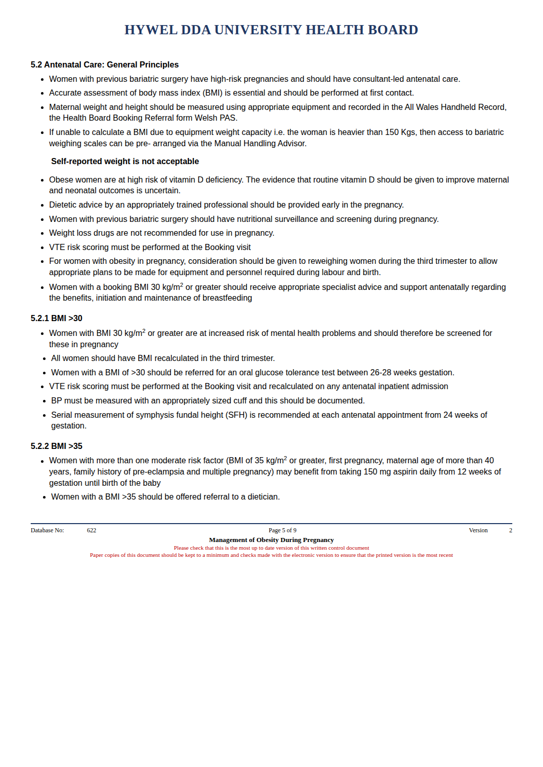HYWEL DDA UNIVERSITY HEALTH BOARD
5.2 Antenatal Care: General Principles
Women with previous bariatric surgery have high-risk pregnancies and should have consultant-led antenatal care.
Accurate assessment of body mass index (BMI) is essential and should be performed at first contact.
Maternal weight and height should be measured using appropriate equipment and recorded in the All Wales Handheld Record, the Health Board Booking Referral form Welsh PAS.
If unable to calculate a BMI due to equipment weight capacity i.e. the woman is heavier than 150 Kgs, then access to bariatric weighing scales can be pre- arranged via the Manual Handling Advisor.
Self-reported weight is not acceptable
Obese women are at high risk of vitamin D deficiency. The evidence that routine vitamin D should be given to improve maternal and neonatal outcomes is uncertain.
Dietetic advice by an appropriately trained professional should be provided early in the pregnancy.
Women with previous bariatric surgery should have nutritional surveillance and screening during pregnancy.
Weight loss drugs are not recommended for use in pregnancy.
VTE risk scoring must be performed at the Booking visit
For women with obesity in pregnancy, consideration should be given to reweighing women during the third trimester to allow appropriate plans to be made for equipment and personnel required during labour and birth.
Women with a booking BMI 30 kg/m2 or greater should receive appropriate specialist advice and support antenatally regarding the benefits, initiation and maintenance of breastfeeding
5.2.1 BMI >30
Women with BMI 30 kg/m2 or greater are at increased risk of mental health problems and should therefore be screened for these in pregnancy
All women should have BMI recalculated in the third trimester.
Women with a BMI of >30 should be referred for an oral glucose tolerance test between 26-28 weeks gestation.
VTE risk scoring must be performed at the Booking visit and recalculated on any antenatal inpatient admission
BP must be measured with an appropriately sized cuff and this should be documented.
Serial measurement of symphysis fundal height (SFH) is recommended at each antenatal appointment from 24 weeks of gestation.
5.2.2 BMI >35
Women with more than one moderate risk factor (BMI of 35 kg/m2 or greater, first pregnancy, maternal age of more than 40 years, family history of pre-eclampsia and multiple pregnancy) may benefit from taking 150 mg aspirin daily from 12 weeks of gestation until birth of the baby
Women with a BMI >35 should be offered referral to a dietician.
Database No: 622 Page 5 of 9 Version 2
Management of Obesity During Pregnancy
Please check that this is the most up to date version of this written control document
Paper copies of this document should be kept to a minimum and checks made with the electronic version to ensure that the printed version is the most recent